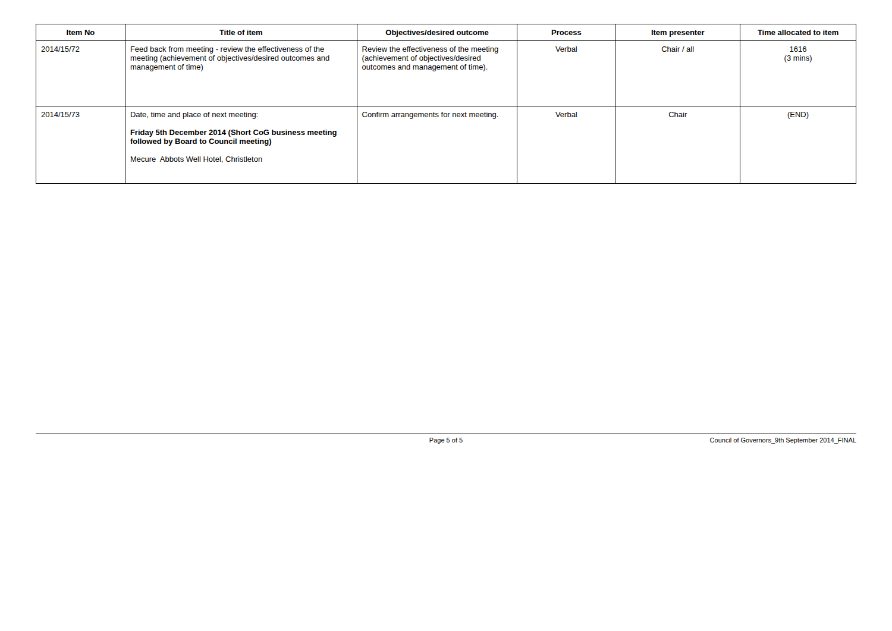| Item No | Title of item | Objectives/desired outcome | Process | Item presenter | Time allocated to item |
| --- | --- | --- | --- | --- | --- |
| 2014/15/72 | Feed back from meeting - review the effectiveness of the meeting (achievement of objectives/desired outcomes and management of time) | Review the effectiveness of the meeting (achievement of objectives/desired outcomes and management of time). | Verbal | Chair / all | 1616 (3 mins) |
| 2014/15/73 | Date, time and place of next meeting: Friday 5th December 2014 (Short CoG business meeting followed by Board to Council meeting) Mecure Abbots Well Hotel, Christleton | Confirm arrangements for next meeting. | Verbal | Chair | (END) |
Page 5 of 5
Council of Governors_9th September 2014_FINAL